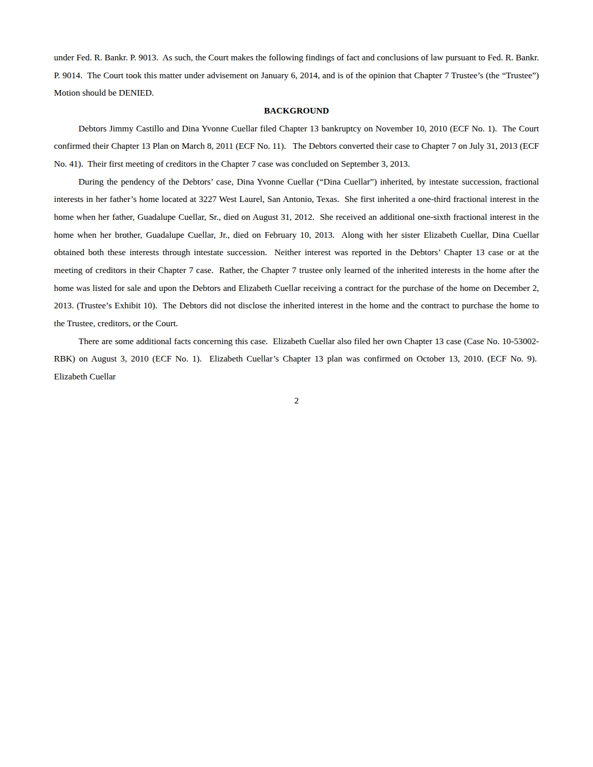under Fed. R. Bankr. P. 9013. As such, the Court makes the following findings of fact and conclusions of law pursuant to Fed. R. Bankr. P. 9014. The Court took this matter under advisement on January 6, 2014, and is of the opinion that Chapter 7 Trustee’s (the “Trustee”) Motion should be DENIED.
BACKGROUND
Debtors Jimmy Castillo and Dina Yvonne Cuellar filed Chapter 13 bankruptcy on November 10, 2010 (ECF No. 1). The Court confirmed their Chapter 13 Plan on March 8, 2011 (ECF No. 11). The Debtors converted their case to Chapter 7 on July 31, 2013 (ECF No. 41). Their first meeting of creditors in the Chapter 7 case was concluded on September 3, 2013.
During the pendency of the Debtors’ case, Dina Yvonne Cuellar (“Dina Cuellar”) inherited, by intestate succession, fractional interests in her father’s home located at 3227 West Laurel, San Antonio, Texas. She first inherited a one-third fractional interest in the home when her father, Guadalupe Cuellar, Sr., died on August 31, 2012. She received an additional one-sixth fractional interest in the home when her brother, Guadalupe Cuellar, Jr., died on February 10, 2013. Along with her sister Elizabeth Cuellar, Dina Cuellar obtained both these interests through intestate succession. Neither interest was reported in the Debtors’ Chapter 13 case or at the meeting of creditors in their Chapter 7 case. Rather, the Chapter 7 trustee only learned of the inherited interests in the home after the home was listed for sale and upon the Debtors and Elizabeth Cuellar receiving a contract for the purchase of the home on December 2, 2013. (Trustee’s Exhibit 10). The Debtors did not disclose the inherited interest in the home and the contract to purchase the home to the Trustee, creditors, or the Court.
There are some additional facts concerning this case. Elizabeth Cuellar also filed her own Chapter 13 case (Case No. 10-53002-RBK) on August 3, 2010 (ECF No. 1). Elizabeth Cuellar’s Chapter 13 plan was confirmed on October 13, 2010. (ECF No. 9). Elizabeth Cuellar
2